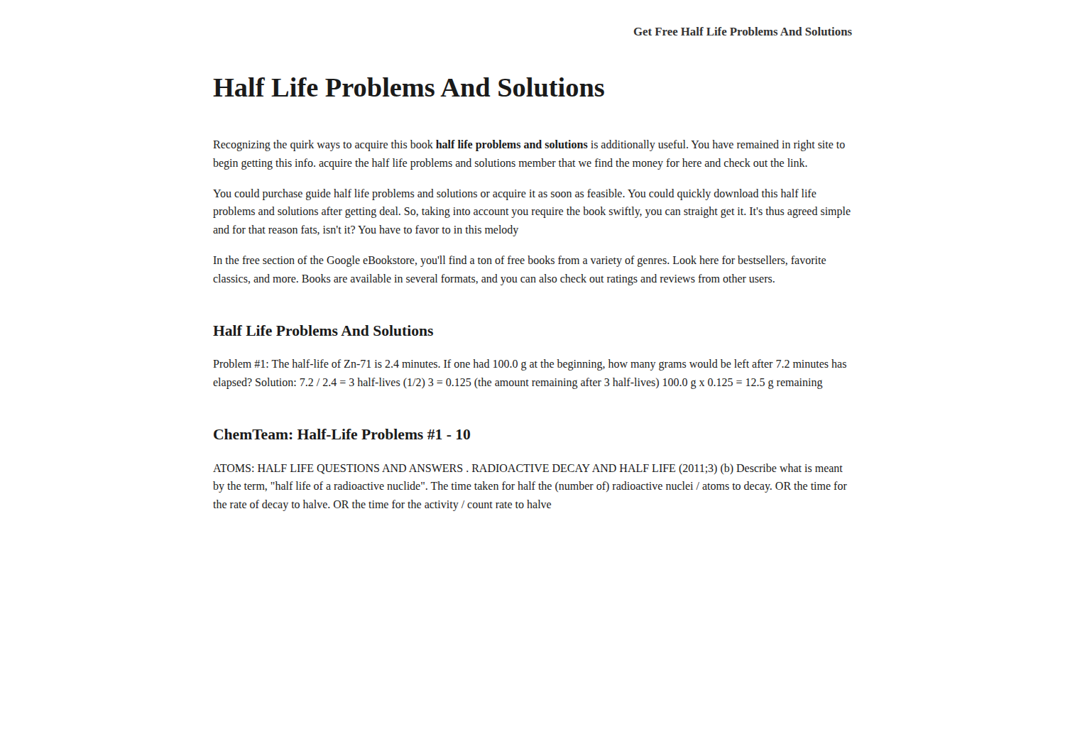Get Free Half Life Problems And Solutions
Half Life Problems And Solutions
Recognizing the quirk ways to acquire this book half life problems and solutions is additionally useful. You have remained in right site to begin getting this info. acquire the half life problems and solutions member that we find the money for here and check out the link.
You could purchase guide half life problems and solutions or acquire it as soon as feasible. You could quickly download this half life problems and solutions after getting deal. So, taking into account you require the book swiftly, you can straight get it. It's thus agreed simple and for that reason fats, isn't it? You have to favor to in this melody
In the free section of the Google eBookstore, you'll find a ton of free books from a variety of genres. Look here for bestsellers, favorite classics, and more. Books are available in several formats, and you can also check out ratings and reviews from other users.
Half Life Problems And Solutions
Problem #1: The half-life of Zn-71 is 2.4 minutes. If one had 100.0 g at the beginning, how many grams would be left after 7.2 minutes has elapsed? Solution: 7.2 / 2.4 = 3 half-lives (1/2) 3 = 0.125 (the amount remaining after 3 half-lives) 100.0 g x 0.125 = 12.5 g remaining
ChemTeam: Half-Life Problems #1 - 10
ATOMS: HALF LIFE QUESTIONS AND ANSWERS . RADIOACTIVE DECAY AND HALF LIFE (2011;3) (b) Describe what is meant by the term, "half life of a radioactive nuclide". The time taken for half the (number of) radioactive nuclei / atoms to decay. OR the time for the rate of decay to halve. OR the time for the activity / count rate to halve